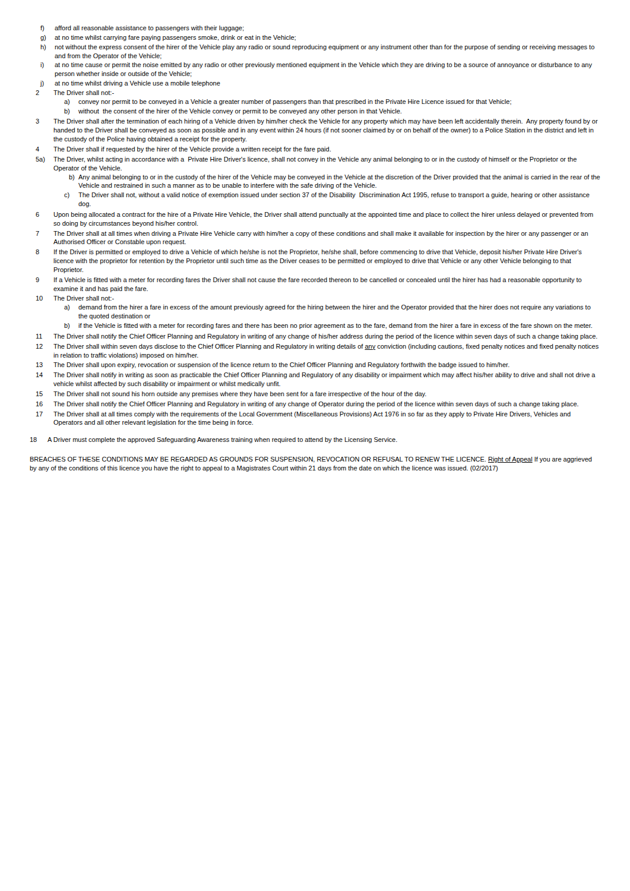f) afford all reasonable assistance to passengers with their luggage;
g) at no time whilst carrying fare paying passengers smoke, drink or eat in the Vehicle;
h) not without the express consent of the hirer of the Vehicle play any radio or sound reproducing equipment or any instrument other than for the purpose of sending or receiving messages to and from the Operator of the Vehicle;
i) at no time cause or permit the noise emitted by any radio or other previously mentioned equipment in the Vehicle which they are driving to be a source of annoyance or disturbance to any person whether inside or outside of the Vehicle;
j) at no time whilst driving a Vehicle use a mobile telephone
2 The Driver shall not:-
a) convey nor permit to be conveyed in a Vehicle a greater number of passengers than that prescribed in the Private Hire Licence issued for that Vehicle;
b) without the consent of the hirer of the Vehicle convey or permit to be conveyed any other person in that Vehicle.
3 The Driver shall after the termination of each hiring of a Vehicle driven by him/her check the Vehicle for any property which may have been left accidentally therein. Any property found by or handed to the Driver shall be conveyed as soon as possible and in any event within 24 hours (if not sooner claimed by or on behalf of the owner) to a Police Station in the district and left in the custody of the Police having obtained a receipt for the property.
4 The Driver shall if requested by the hirer of the Vehicle provide a written receipt for the fare paid.
5a) The Driver, whilst acting in accordance with a Private Hire Driver's licence, shall not convey in the Vehicle any animal belonging to or in the custody of himself or the Proprietor or the Operator of the Vehicle.
b) Any animal belonging to or in the custody of the hirer of the Vehicle may be conveyed in the Vehicle at the discretion of the Driver provided that the animal is carried in the rear of the Vehicle and restrained in such a manner as to be unable to interfere with the safe driving of the Vehicle.
c) The Driver shall not, without a valid notice of exemption issued under section 37 of the Disability Discrimination Act 1995, refuse to transport a guide, hearing or other assistance dog.
6 Upon being allocated a contract for the hire of a Private Hire Vehicle, the Driver shall attend punctually at the appointed time and place to collect the hirer unless delayed or prevented from so doing by circumstances beyond his/her control.
7 The Driver shall at all times when driving a Private Hire Vehicle carry with him/her a copy of these conditions and shall make it available for inspection by the hirer or any passenger or an Authorised Officer or Constable upon request.
8 If the Driver is permitted or employed to drive a Vehicle of which he/she is not the Proprietor, he/she shall, before commencing to drive that Vehicle, deposit his/her Private Hire Driver's licence with the proprietor for retention by the Proprietor until such time as the Driver ceases to be permitted or employed to drive that Vehicle or any other Vehicle belonging to that Proprietor.
9 If a Vehicle is fitted with a meter for recording fares the Driver shall not cause the fare recorded thereon to be cancelled or concealed until the hirer has had a reasonable opportunity to examine it and has paid the fare.
10 The Driver shall not:-
a) demand from the hirer a fare in excess of the amount previously agreed for the hiring between the hirer and the Operator provided that the hirer does not require any variations to the quoted destination or
b) if the Vehicle is fitted with a meter for recording fares and there has been no prior agreement as to the fare, demand from the hirer a fare in excess of the fare shown on the meter.
11 The Driver shall notify the Chief Officer Planning and Regulatory in writing of any change of his/her address during the period of the licence within seven days of such a change taking place.
12 The Driver shall within seven days disclose to the Chief Officer Planning and Regulatory in writing details of any conviction (including cautions, fixed penalty notices and fixed penalty notices in relation to traffic violations) imposed on him/her.
13 The Driver shall upon expiry, revocation or suspension of the licence return to the Chief Officer Planning and Regulatory forthwith the badge issued to him/her.
14 The Driver shall notify in writing as soon as practicable the Chief Officer Planning and Regulatory of any disability or impairment which may affect his/her ability to drive and shall not drive a vehicle whilst affected by such disability or impairment or whilst medically unfit.
15 The Driver shall not sound his horn outside any premises where they have been sent for a fare irrespective of the hour of the day.
16 The Driver shall notify the Chief Officer Planning and Regulatory in writing of any change of Operator during the period of the licence within seven days of such a change taking place.
17 The Driver shall at all times comply with the requirements of the Local Government (Miscellaneous Provisions) Act 1976 in so far as they apply to Private Hire Drivers, Vehicles and Operators and all other relevant legislation for the time being in force.
18 A Driver must complete the approved Safeguarding Awareness training when required to attend by the Licensing Service.
BREACHES OF THESE CONDITIONS MAY BE REGARDED AS GROUNDS FOR SUSPENSION, REVOCATION OR REFUSAL TO RENEW THE LICENCE. Right of Appeal If you are aggrieved by any of the conditions of this licence you have the right to appeal to a Magistrates Court within 21 days from the date on which the licence was issued. (02/2017)